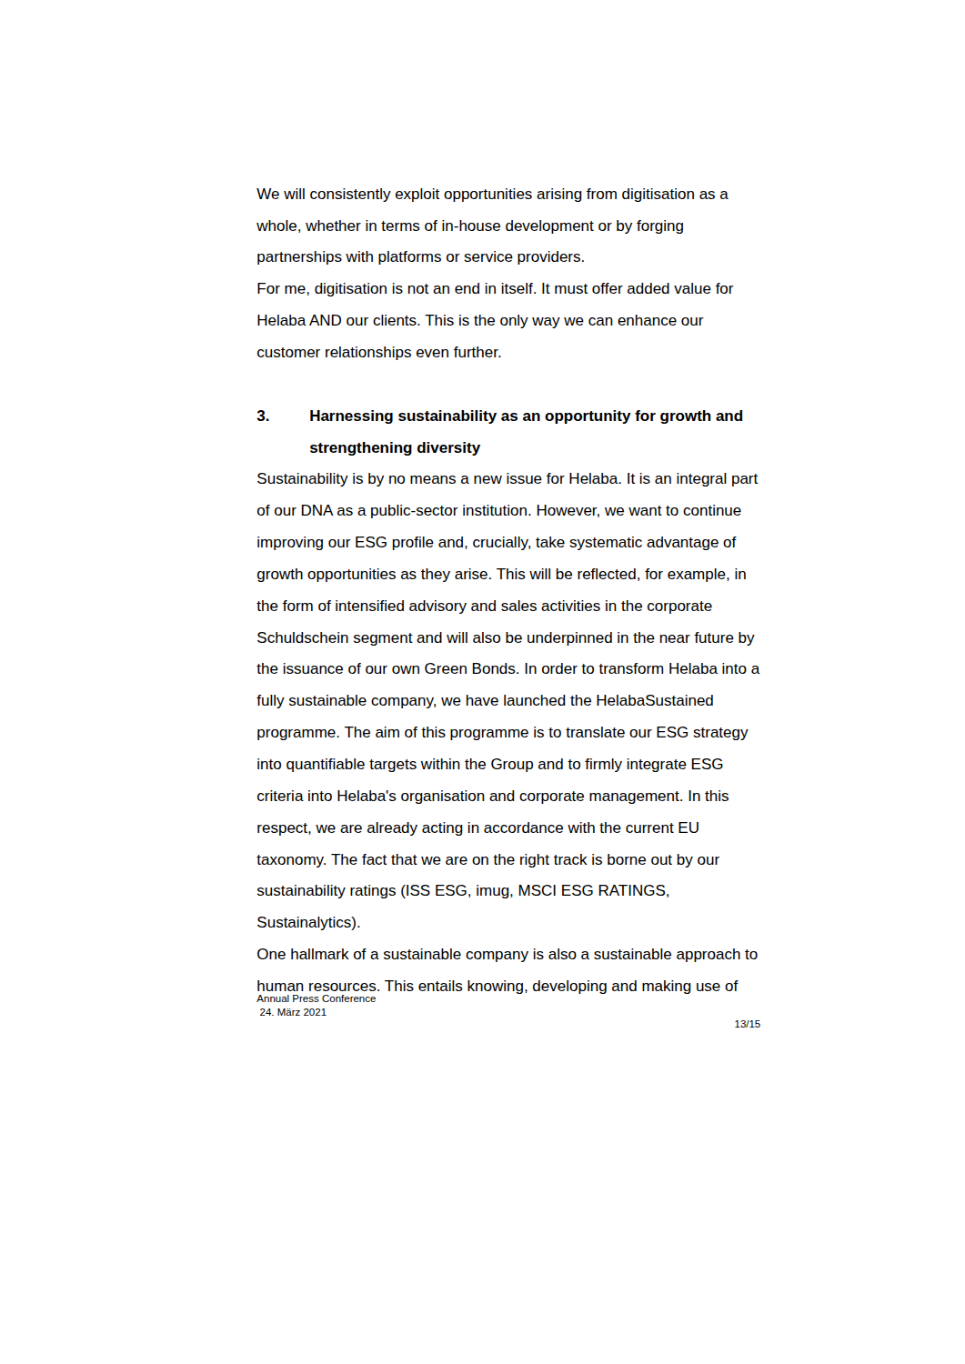We will consistently exploit opportunities arising from digitisation as a whole, whether in terms of in-house development or by forging partnerships with platforms or service providers.
For me, digitisation is not an end in itself. It must offer added value for Helaba AND our clients. This is the only way we can enhance our customer relationships even further.
3. Harnessing sustainability as an opportunity for growth and strengthening diversity
Sustainability is by no means a new issue for Helaba. It is an integral part of our DNA as a public-sector institution. However, we want to continue improving our ESG profile and, crucially, take systematic advantage of growth opportunities as they arise. This will be reflected, for example, in the form of intensified advisory and sales activities in the corporate Schuldschein segment and will also be underpinned in the near future by the issuance of our own Green Bonds. In order to transform Helaba into a fully sustainable company, we have launched the HelabaSustained programme. The aim of this programme is to translate our ESG strategy into quantifiable targets within the Group and to firmly integrate ESG criteria into Helaba's organisation and corporate management. In this respect, we are already acting in accordance with the current EU taxonomy. The fact that we are on the right track is borne out by our sustainability ratings (ISS ESG, imug, MSCI ESG RATINGS, Sustainalytics).
One hallmark of a sustainable company is also a sustainable approach to human resources. This entails knowing, developing and making use of
Annual Press Conference
24. März 2021
13/15